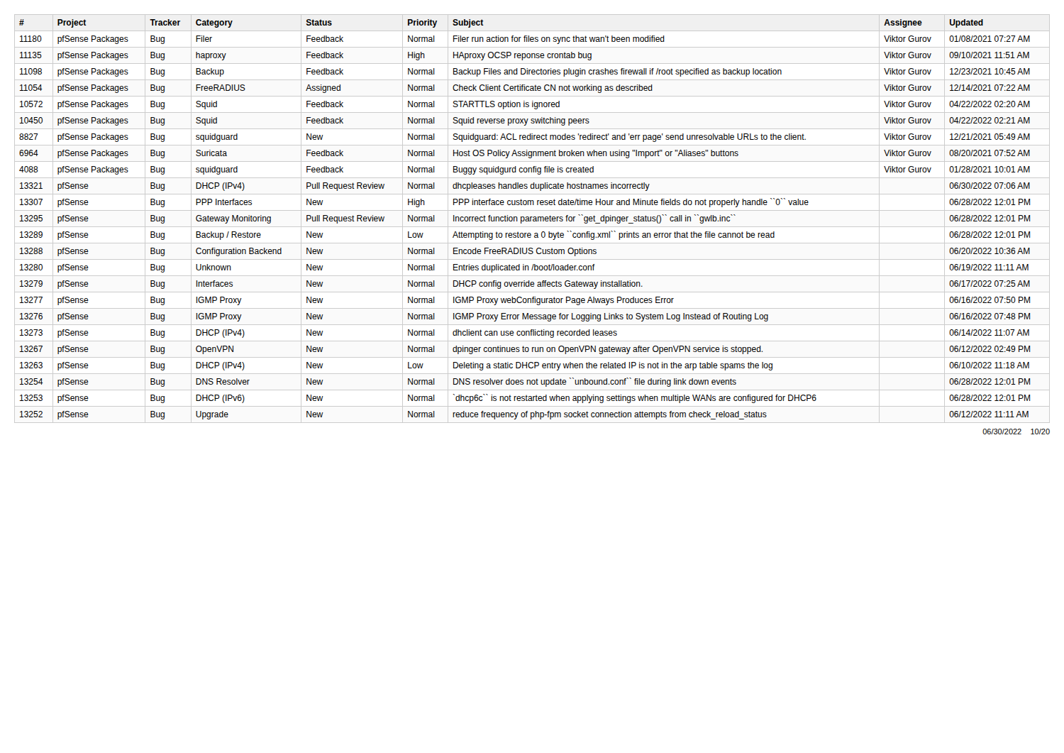06/30/2022 10/20
| # | Project | Tracker | Category | Status | Priority | Subject | Assignee | Updated |
| --- | --- | --- | --- | --- | --- | --- | --- | --- |
| 11180 | pfSense Packages | Bug | Filer | Feedback | Normal | Filer run action for files on sync that wan't been modified | Viktor Gurov | 01/08/2021 07:27 AM |
| 11135 | pfSense Packages | Bug | haproxy | Feedback | High | HAproxy OCSP reponse crontab bug | Viktor Gurov | 09/10/2021 11:51 AM |
| 11098 | pfSense Packages | Bug | Backup | Feedback | Normal | Backup Files and Directories plugin crashes firewall if /root specified as backup location | Viktor Gurov | 12/23/2021 10:45 AM |
| 11054 | pfSense Packages | Bug | FreeRADIUS | Assigned | Normal | Check Client Certificate CN not working as described | Viktor Gurov | 12/14/2021 07:22 AM |
| 10572 | pfSense Packages | Bug | Squid | Feedback | Normal | STARTTLS option is ignored | Viktor Gurov | 04/22/2022 02:20 AM |
| 10450 | pfSense Packages | Bug | Squid | Feedback | Normal | Squid reverse proxy switching peers | Viktor Gurov | 04/22/2022 02:21 AM |
| 8827 | pfSense Packages | Bug | squidguard | New | Normal | Squidguard: ACL redirect modes 'redirect' and 'err page' send unresolvable URLs to the client. | Viktor Gurov | 12/21/2021 05:49 AM |
| 6964 | pfSense Packages | Bug | Suricata | Feedback | Normal | Host OS Policy Assignment broken when using "Import" or "Aliases" buttons | Viktor Gurov | 08/20/2021 07:52 AM |
| 4088 | pfSense Packages | Bug | squidguard | Feedback | Normal | Buggy squidgurd config file is created | Viktor Gurov | 01/28/2021 10:01 AM |
| 13321 | pfSense | Bug | DHCP (IPv4) | Pull Request Review | Normal | dhcpleases handles duplicate hostnames incorrectly | | 06/30/2022 07:06 AM |
| 13307 | pfSense | Bug | PPP Interfaces | New | High | PPP interface custom reset date/time Hour and Minute fields do not properly handle ``0`` value | | 06/28/2022 12:01 PM |
| 13295 | pfSense | Bug | Gateway Monitoring | Pull Request Review | Normal | Incorrect function parameters for ``get_dpinger_status()`` call in ``gwlb.inc`` | | 06/28/2022 12:01 PM |
| 13289 | pfSense | Bug | Backup / Restore | New | Low | Attempting to restore a 0 byte ``config.xml`` prints an error that the file cannot be read | | 06/28/2022 12:01 PM |
| 13288 | pfSense | Bug | Configuration Backend | New | Normal | Encode FreeRADIUS Custom Options | | 06/20/2022 10:36 AM |
| 13280 | pfSense | Bug | Unknown | New | Normal | Entries duplicated in /boot/loader.conf | | 06/19/2022 11:11 AM |
| 13279 | pfSense | Bug | Interfaces | New | Normal | DHCP config override affects Gateway installation. | | 06/17/2022 07:25 AM |
| 13277 | pfSense | Bug | IGMP Proxy | New | Normal | IGMP Proxy webConfigurator Page Always Produces Error | | 06/16/2022 07:50 PM |
| 13276 | pfSense | Bug | IGMP Proxy | New | Normal | IGMP Proxy Error Message for Logging Links to System Log Instead of Routing Log | | 06/16/2022 07:48 PM |
| 13273 | pfSense | Bug | DHCP (IPv4) | New | Normal | dhclient can use conflicting recorded leases | | 06/14/2022 11:07 AM |
| 13267 | pfSense | Bug | OpenVPN | New | Normal | dpinger continues to run on OpenVPN gateway after OpenVPN service is stopped. | | 06/12/2022 02:49 PM |
| 13263 | pfSense | Bug | DHCP (IPv4) | New | Low | Deleting a static DHCP entry when the related IP is not in the arp table spams the log | | 06/10/2022 11:18 AM |
| 13254 | pfSense | Bug | DNS Resolver | New | Normal | DNS resolver does not update ``unbound.conf`` file during link down events | | 06/28/2022 12:01 PM |
| 13253 | pfSense | Bug | DHCP (IPv6) | New | Normal | `dhcp6c`` is not restarted when applying settings when multiple WANs are configured for DHCP6 | | 06/28/2022 12:01 PM |
| 13252 | pfSense | Bug | Upgrade | New | Normal | reduce frequency of php-fpm socket connection attempts from check_reload_status | | 06/12/2022 11:11 AM |